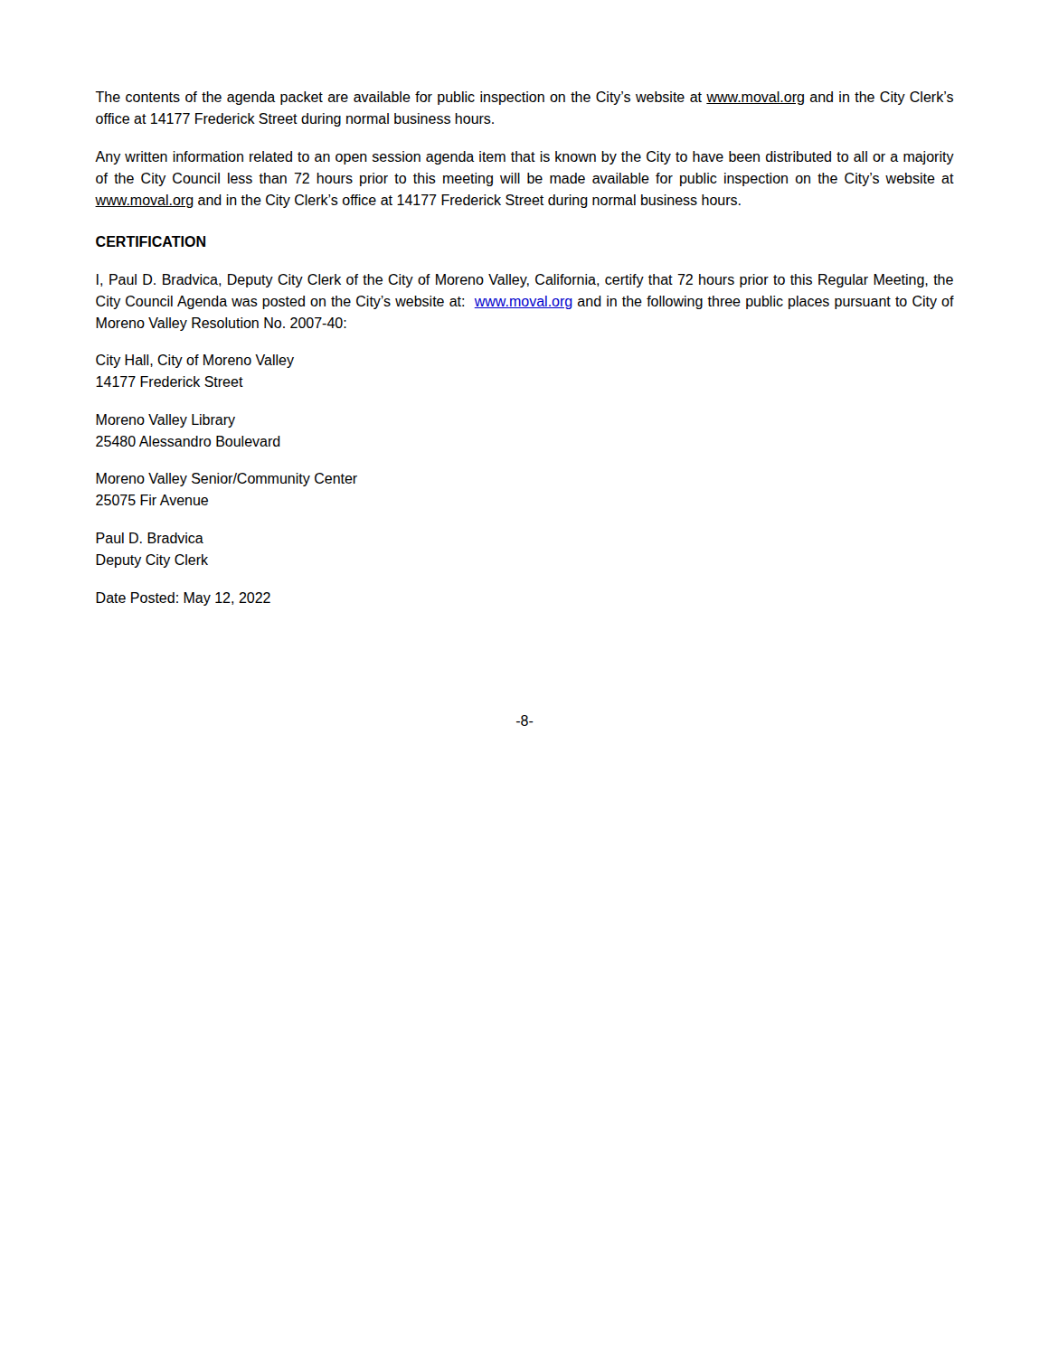The contents of the agenda packet are available for public inspection on the City’s website at www.moval.org and in the City Clerk’s office at 14177 Frederick Street during normal business hours.
Any written information related to an open session agenda item that is known by the City to have been distributed to all or a majority of the City Council less than 72 hours prior to this meeting will be made available for public inspection on the City’s website at www.moval.org and in the City Clerk’s office at 14177 Frederick Street during normal business hours.
CERTIFICATION
I, Paul D. Bradvica, Deputy City Clerk of the City of Moreno Valley, California, certify that 72 hours prior to this Regular Meeting, the City Council Agenda was posted on the City’s website at: www.moval.org and in the following three public places pursuant to City of Moreno Valley Resolution No. 2007-40:
City Hall, City of Moreno Valley
14177 Frederick Street
Moreno Valley Library
25480 Alessandro Boulevard
Moreno Valley Senior/Community Center
25075 Fir Avenue
Paul D. Bradvica
Deputy City Clerk
Date Posted: May 12, 2022
-8-